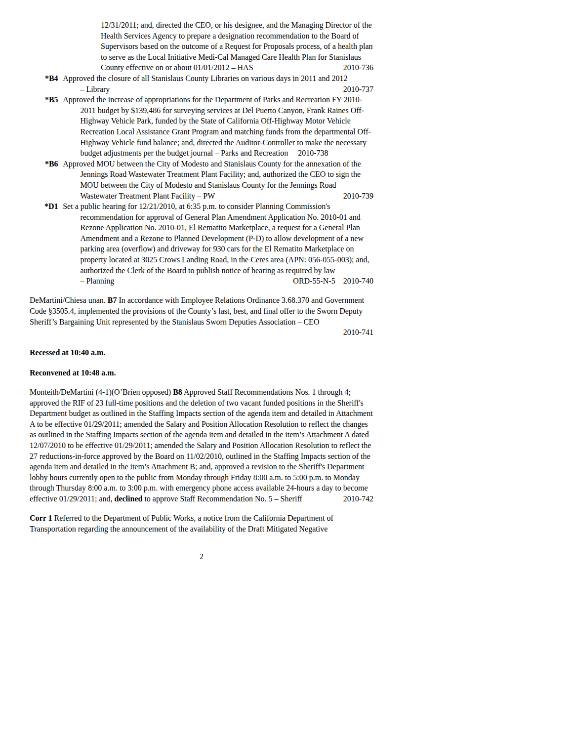12/31/2011; and, directed the CEO, or his designee, and the Managing Director of the Health Services Agency to prepare a designation recommendation to the Board of Supervisors based on the outcome of a Request for Proposals process, of a health plan to serve as the Local Initiative Medi-Cal Managed Care Health Plan for Stanislaus County effective on or about 01/01/2012 – HAS 2010-736
*B4
Approved the closure of all Stanislaus County Libraries on various days in 2011 and 2012
– Library 2010-737
*B5
Approved the increase of appropriations for the Department of Parks and Recreation FY 2010-2011 budget by $139,486 for surveying services at Del Puerto Canyon, Frank Raines Off-Highway Vehicle Park, funded by the State of California Off-Highway Motor Vehicle Recreation Local Assistance Grant Program and matching funds from the departmental Off-Highway Vehicle fund balance; and, directed the Auditor-Controller to make the necessary budget adjustments per the budget journal – Parks and Recreation 2010-738
*B6
Approved MOU between the City of Modesto and Stanislaus County for the annexation of the Jennings Road Wastewater Treatment Plant Facility; and, authorized the CEO to sign the MOU between the City of Modesto and Stanislaus County for the Jennings Road Wastewater Treatment Plant Facility – PW 2010-739
*D1
Set a public hearing for 12/21/2010, at 6:35 p.m. to consider Planning Commission's recommendation for approval of General Plan Amendment Application No. 2010-01 and Rezone Application No. 2010-01, El Rematito Marketplace, a request for a General Plan Amendment and a Rezone to Planned Development (P-D) to allow development of a new parking area (overflow) and driveway for 930 cars for the El Rematito Marketplace on property located at 3025 Crows Landing Road, in the Ceres area (APN: 056-055-003); and, authorized the Clerk of the Board to publish notice of hearing as required by law
– Planning ORD-55-N-5 2010-740
DeMartini/Chiesa unan. B7 In accordance with Employee Relations Ordinance 3.68.370 and Government Code §3505.4, implemented the provisions of the County’s last, best, and final offer to the Sworn Deputy Sheriff’s Bargaining Unit represented by the Stanislaus Sworn Deputies Association – CEO
2010-741
Recessed at 10:40 a.m.
Reconvened at 10:48 a.m.
Monteith/DeMartini (4-1)(O’Brien opposed) B8 Approved Staff Recommendations Nos. 1 through 4; approved the RIF of 23 full-time positions and the deletion of two vacant funded positions in the Sheriff's Department budget as outlined in the Staffing Impacts section of the agenda item and detailed in Attachment A to be effective 01/29/2011; amended the Salary and Position Allocation Resolution to reflect the changes as outlined in the Staffing Impacts section of the agenda item and detailed in the item’s Attachment A dated 12/07/2010 to be effective 01/29/2011; amended the Salary and Position Allocation Resolution to reflect the 27 reductions-in-force approved by the Board on 11/02/2010, outlined in the Staffing Impacts section of the agenda item and detailed in the item’s Attachment B; and, approved a revision to the Sheriff's Department lobby hours currently open to the public from Monday through Friday 8:00 a.m. to 5:00 p.m. to Monday through Thursday 8:00 a.m. to 3:00 p.m. with emergency phone access available 24-hours a day to become effective 01/29/2011; and, declined to approve Staff Recommendation No. 5 – Sheriff 2010-742
Corr 1 Referred to the Department of Public Works, a notice from the California Department of Transportation regarding the announcement of the availability of the Draft Mitigated Negative
2